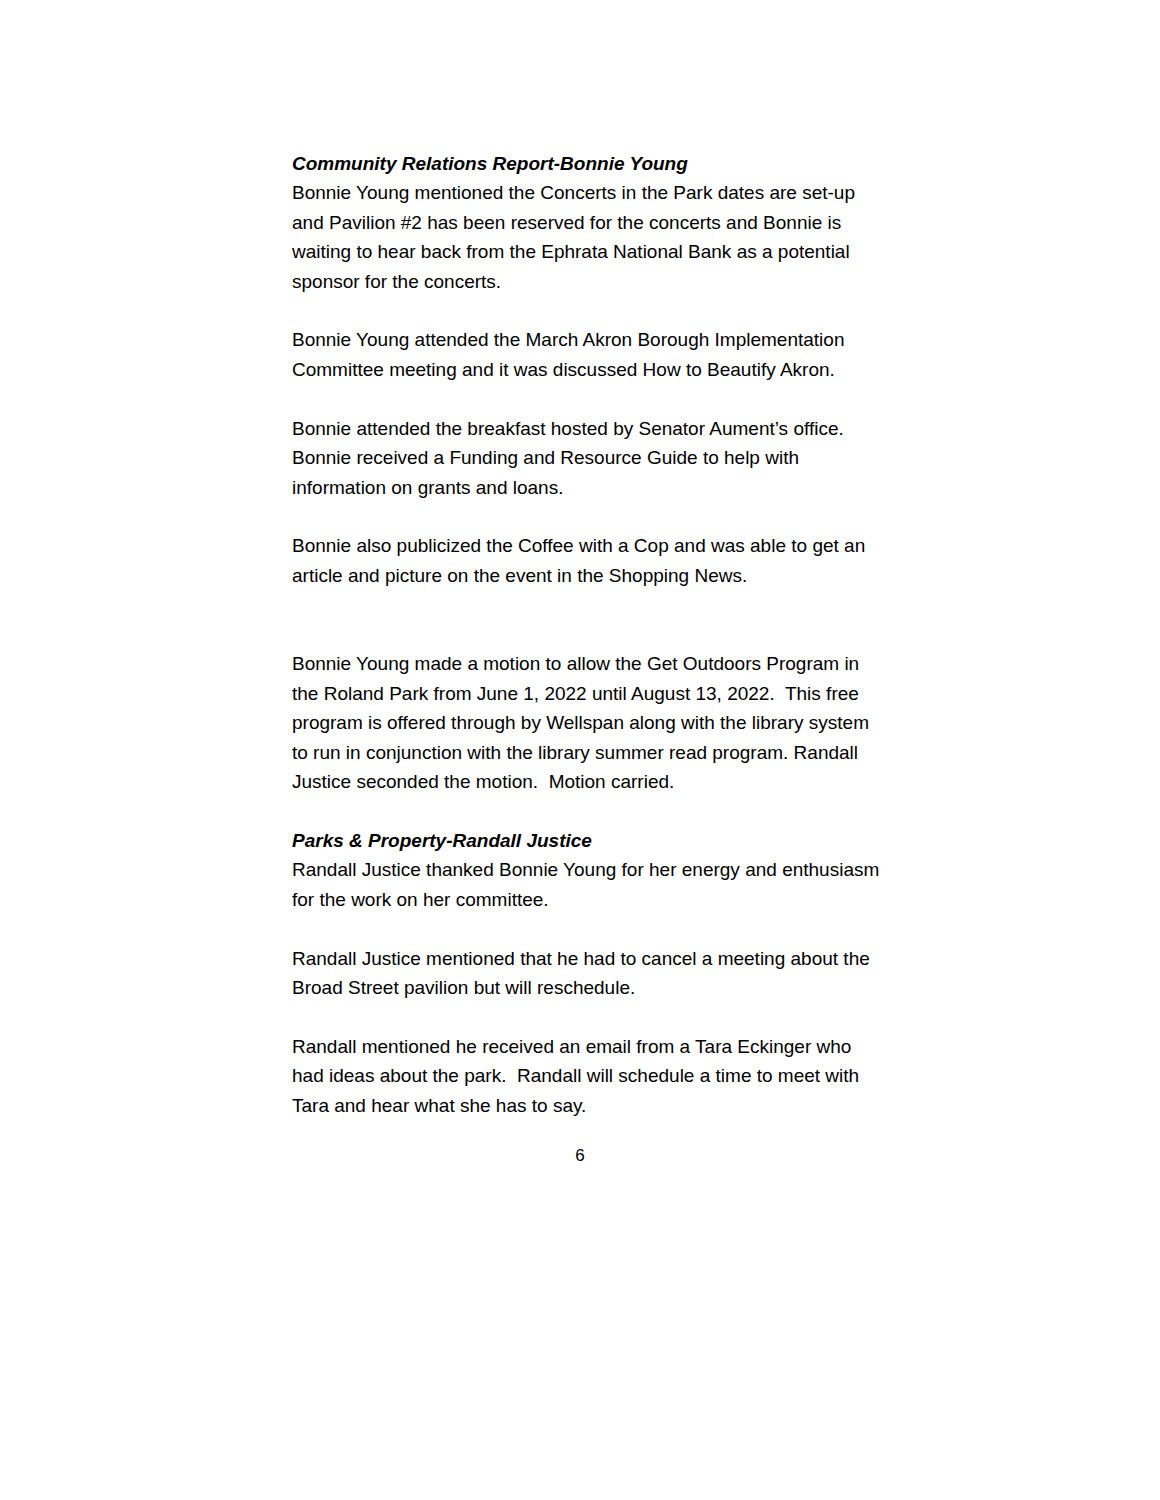Community Relations Report-Bonnie Young
Bonnie Young mentioned the Concerts in the Park dates are set-up and Pavilion #2 has been reserved for the concerts and Bonnie is waiting to hear back from the Ephrata National Bank as a potential sponsor for the concerts.
Bonnie Young attended the March Akron Borough Implementation Committee meeting and it was discussed How to Beautify Akron.
Bonnie attended the breakfast hosted by Senator Aument’s office. Bonnie received a Funding and Resource Guide to help with information on grants and loans.
Bonnie also publicized the Coffee with a Cop and was able to get an article and picture on the event in the Shopping News.
Bonnie Young made a motion to allow the Get Outdoors Program in the Roland Park from June 1, 2022 until August 13, 2022. This free program is offered through by Wellspan along with the library system to run in conjunction with the library summer read program. Randall Justice seconded the motion. Motion carried.
Parks & Property-Randall Justice
Randall Justice thanked Bonnie Young for her energy and enthusiasm for the work on her committee.
Randall Justice mentioned that he had to cancel a meeting about the Broad Street pavilion but will reschedule.
Randall mentioned he received an email from a Tara Eckinger who had ideas about the park. Randall will schedule a time to meet with Tara and hear what she has to say.
6